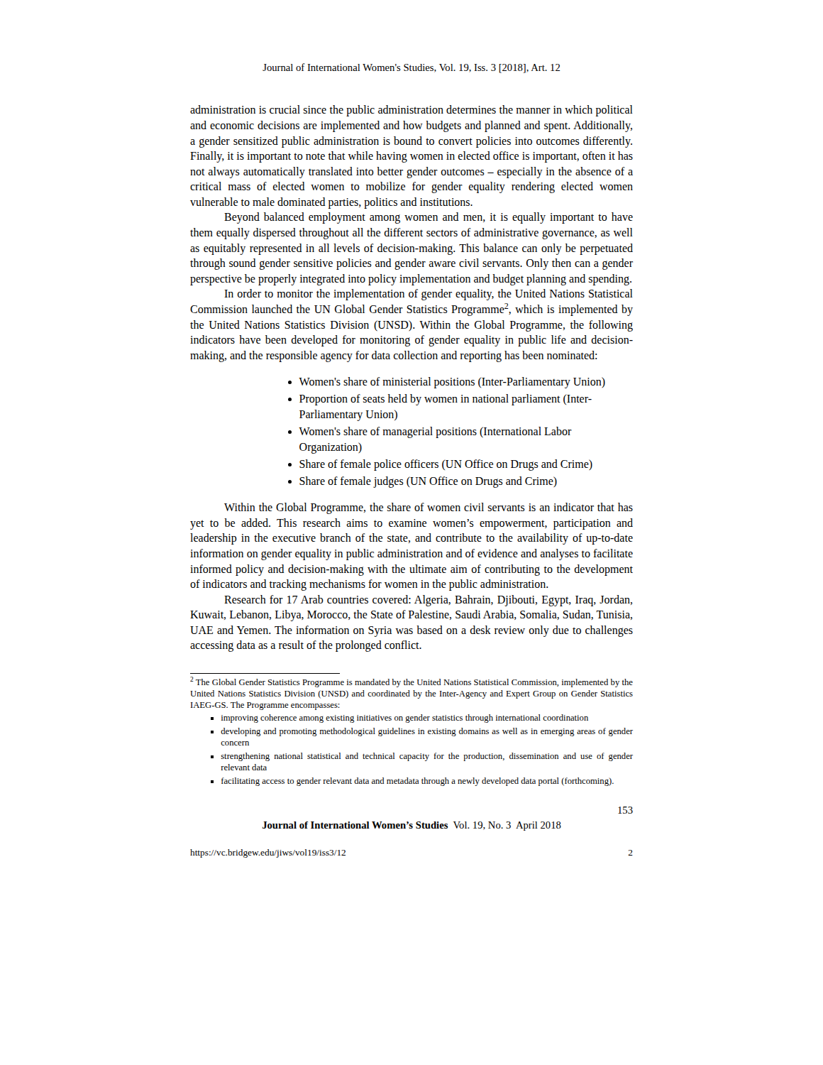Journal of International Women's Studies, Vol. 19, Iss. 3 [2018], Art. 12
administration is crucial since the public administration determines the manner in which political and economic decisions are implemented and how budgets and planned and spent. Additionally, a gender sensitized public administration is bound to convert policies into outcomes differently. Finally, it is important to note that while having women in elected office is important, often it has not always automatically translated into better gender outcomes – especially in the absence of a critical mass of elected women to mobilize for gender equality rendering elected women vulnerable to male dominated parties, politics and institutions.
Beyond balanced employment among women and men, it is equally important to have them equally dispersed throughout all the different sectors of administrative governance, as well as equitably represented in all levels of decision-making. This balance can only be perpetuated through sound gender sensitive policies and gender aware civil servants. Only then can a gender perspective be properly integrated into policy implementation and budget planning and spending.
In order to monitor the implementation of gender equality, the United Nations Statistical Commission launched the UN Global Gender Statistics Programme2, which is implemented by the United Nations Statistics Division (UNSD). Within the Global Programme, the following indicators have been developed for monitoring of gender equality in public life and decision-making, and the responsible agency for data collection and reporting has been nominated:
Women's share of ministerial positions (Inter-Parliamentary Union)
Proportion of seats held by women in national parliament (Inter-Parliamentary Union)
Women's share of managerial positions (International Labor Organization)
Share of female police officers (UN Office on Drugs and Crime)
Share of female judges (UN Office on Drugs and Crime)
Within the Global Programme, the share of women civil servants is an indicator that has yet to be added. This research aims to examine women’s empowerment, participation and leadership in the executive branch of the state, and contribute to the availability of up-to-date information on gender equality in public administration and of evidence and analyses to facilitate informed policy and decision-making with the ultimate aim of contributing to the development of indicators and tracking mechanisms for women in the public administration.
Research for 17 Arab countries covered: Algeria, Bahrain, Djibouti, Egypt, Iraq, Jordan, Kuwait, Lebanon, Libya, Morocco, the State of Palestine, Saudi Arabia, Somalia, Sudan, Tunisia, UAE and Yemen. The information on Syria was based on a desk review only due to challenges accessing data as a result of the prolonged conflict.
2 The Global Gender Statistics Programme is mandated by the United Nations Statistical Commission, implemented by the United Nations Statistics Division (UNSD) and coordinated by the Inter-Agency and Expert Group on Gender Statistics IAEG-GS. The Programme encompasses:
improving coherence among existing initiatives on gender statistics through international coordination
developing and promoting methodological guidelines in existing domains as well as in emerging areas of gender concern
strengthening national statistical and technical capacity for the production, dissemination and use of gender relevant data
facilitating access to gender relevant data and metadata through a newly developed data portal (forthcoming).
153
Journal of International Women’s Studies Vol. 19, No. 3 April 2018
https://vc.bridgew.edu/jiws/vol19/iss3/12 2